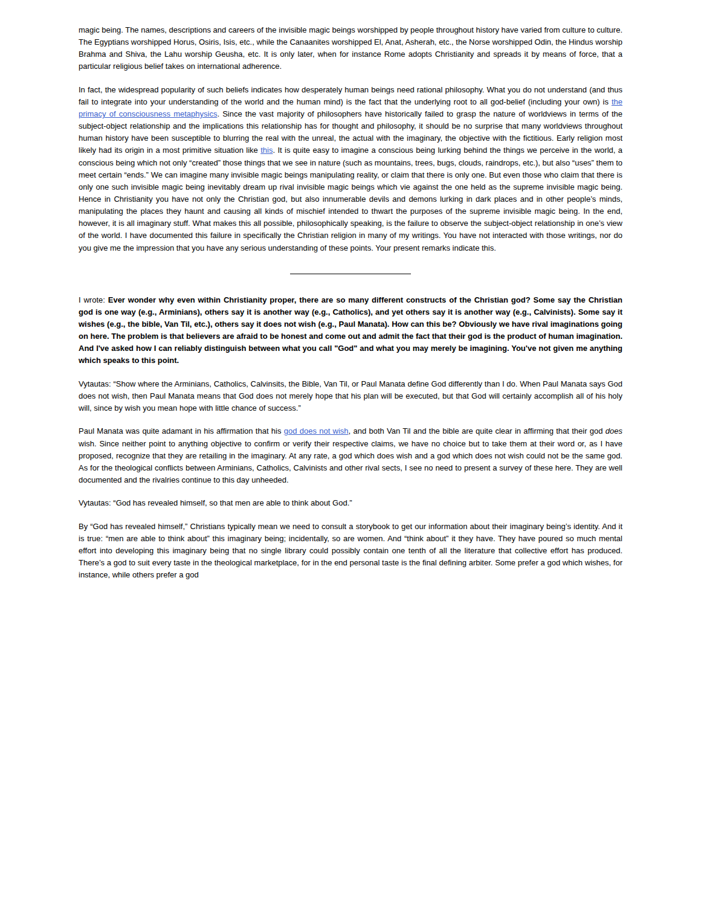magic being. The names, descriptions and careers of the invisible magic beings worshipped by people throughout history have varied from culture to culture. The Egyptians worshipped Horus, Osiris, Isis, etc., while the Canaanites worshipped El, Anat, Asherah, etc., the Norse worshipped Odin, the Hindus worship Brahma and Shiva, the Lahu worship Geusha, etc. It is only later, when for instance Rome adopts Christianity and spreads it by means of force, that a particular religious belief takes on international adherence.
In fact, the widespread popularity of such beliefs indicates how desperately human beings need rational philosophy. What you do not understand (and thus fail to integrate into your understanding of the world and the human mind) is the fact that the underlying root to all god-belief (including your own) is the primacy of consciousness metaphysics. Since the vast majority of philosophers have historically failed to grasp the nature of worldviews in terms of the subject-object relationship and the implications this relationship has for thought and philosophy, it should be no surprise that many worldviews throughout human history have been susceptible to blurring the real with the unreal, the actual with the imaginary, the objective with the fictitious. Early religion most likely had its origin in a most primitive situation like this. It is quite easy to imagine a conscious being lurking behind the things we perceive in the world, a conscious being which not only “created” those things that we see in nature (such as mountains, trees, bugs, clouds, raindrops, etc.), but also “uses” them to meet certain “ends.” We can imagine many invisible magic beings manipulating reality, or claim that there is only one. But even those who claim that there is only one such invisible magic being inevitably dream up rival invisible magic beings which vie against the one held as the supreme invisible magic being. Hence in Christianity you have not only the Christian god, but also innumerable devils and demons lurking in dark places and in other people’s minds, manipulating the places they haunt and causing all kinds of mischief intended to thwart the purposes of the supreme invisible magic being. In the end, however, it is all imaginary stuff. What makes this all possible, philosophically speaking, is the failure to observe the subject-object relationship in one’s view of the world. I have documented this failure in specifically the Christian religion in many of my writings. You have not interacted with those writings, nor do you give me the impression that you have any serious understanding of these points. Your present remarks indicate this.
I wrote: Ever wonder why even within Christianity proper, there are so many different constructs of the Christian god? Some say the Christian god is one way (e.g., Arminians), others say it is another way (e.g., Catholics), and yet others say it is another way (e.g., Calvinists). Some say it wishes (e.g., the bible, Van Til, etc.), others say it does not wish (e.g., Paul Manata). How can this be? Obviously we have rival imaginations going on here. The problem is that believers are afraid to be honest and come out and admit the fact that their god is the product of human imagination. And I've asked how I can reliably distinguish between what you call "God" and what you may merely be imagining. You've not given me anything which speaks to this point.
Vytautas: “Show where the Arminians, Catholics, Calvinsits, the Bible, Van Til, or Paul Manata define God differently than I do. When Paul Manata says God does not wish, then Paul Manata means that God does not merely hope that his plan will be executed, but that God will certainly accomplish all of his holy will, since by wish you mean hope with little chance of success.”
Paul Manata was quite adamant in his affirmation that his god does not wish, and both Van Til and the bible are quite clear in affirming that their god does wish. Since neither point to anything objective to confirm or verify their respective claims, we have no choice but to take them at their word or, as I have proposed, recognize that they are retailing in the imaginary. At any rate, a god which does wish and a god which does not wish could not be the same god. As for the theological conflicts between Arminians, Catholics, Calvinists and other rival sects, I see no need to present a survey of these here. They are well documented and the rivalries continue to this day unheeded.
Vytautas: “God has revealed himself, so that men are able to think about God.”
By “God has revealed himself,” Christians typically mean we need to consult a storybook to get our information about their imaginary being’s identity. And it is true: “men are able to think about” this imaginary being; incidentally, so are women. And “think about” it they have. They have poured so much mental effort into developing this imaginary being that no single library could possibly contain one tenth of all the literature that collective effort has produced. There’s a god to suit every taste in the theological marketplace, for in the end personal taste is the final defining arbiter. Some prefer a god which wishes, for instance, while others prefer a god